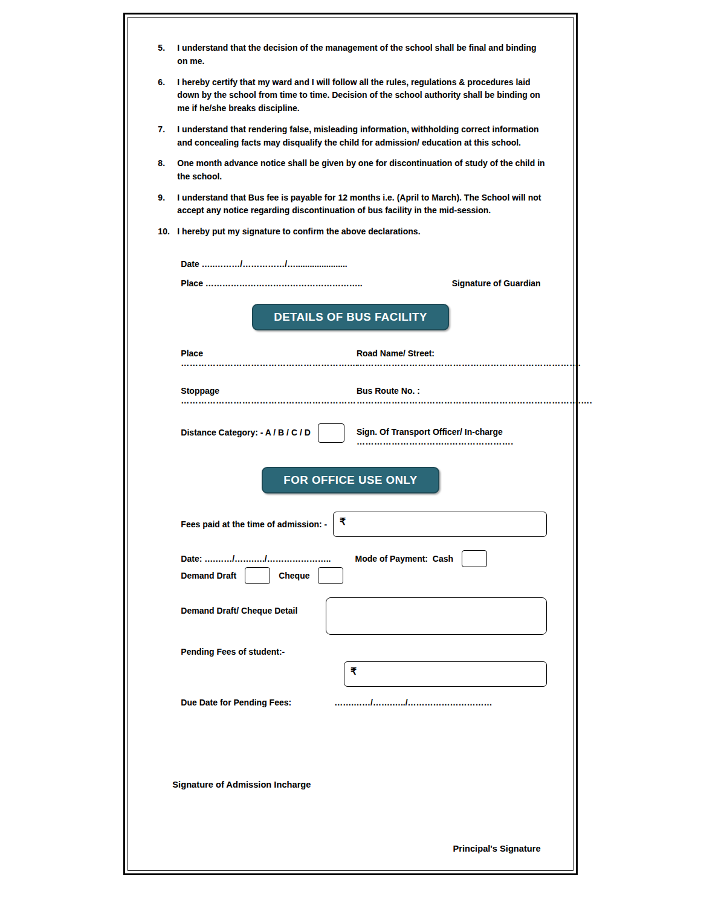5. I understand that the decision of the management of the school shall be final and binding on me.
6. I hereby certify that my ward and I will follow all the rules, regulations & procedures laid down by the school from time to time. Decision of the school authority shall be binding on me if he/she breaks discipline.
7. I understand that rendering false, misleading information, withholding correct information and concealing facts may disqualify the child for admission/ education at this school.
8. One month advance notice shall be given by one for discontinuation of study of the child in the school.
9. I understand that Bus fee is payable for 12 months i.e. (April to March). The School will not accept any notice regarding discontinuation of bus facility in the mid-session.
10. I hereby put my signature to confirm the above declarations.
Date …..………/……………/…......................
Place ……………………………………………….. Signature of Guardian
DETAILS OF BUS FACILITY
Place …………………………………………………....
Road Name/ Street: …………………………………….…………………………….
Stoppage ……………………………………………………
Bus Route No. : …………………………………….…………………………….….
Distance Category: - A / B / C / D
Sign. Of Transport Officer/ In-charge …………………………..………………….
FOR OFFICE USE ONLY
Fees paid at the time of admission: -
₹
Date: ….……/…….…./………………….. Mode of Payment: Cash Demand Draft Cheque
Demand Draft/ Cheque Detail
Pending Fees of student:-
₹
Due Date for Pending Fees: …….……/…….…../…………………………
Signature of Admission Incharge
Principal's Signature